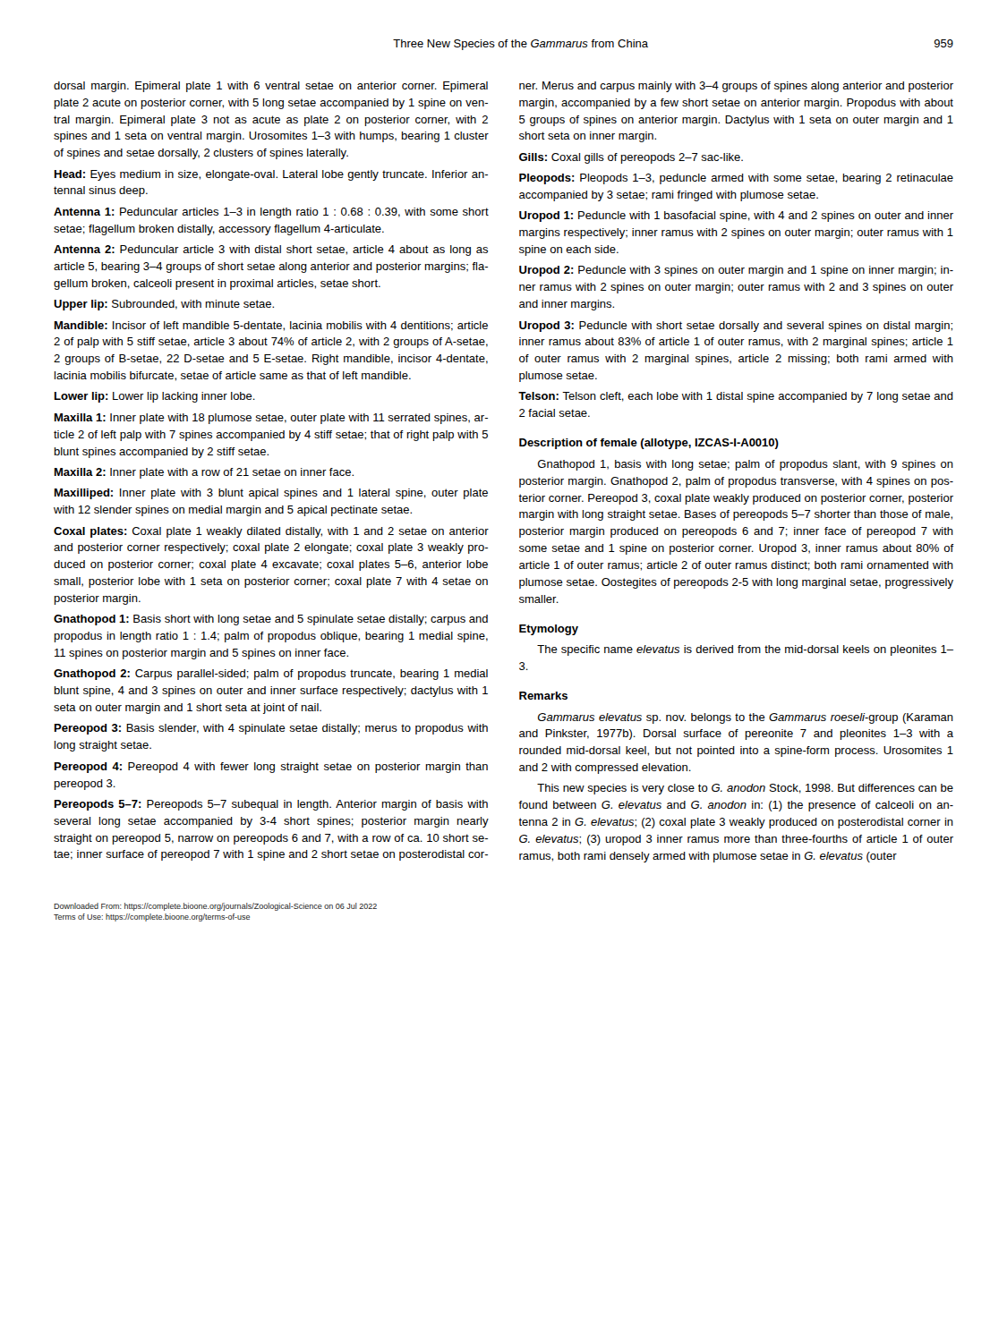Three New Species of the Gammarus from China
959
dorsal margin. Epimeral plate 1 with 6 ventral setae on anterior corner. Epimeral plate 2 acute on posterior corner, with 5 long setae accompanied by 1 spine on ventral margin. Epimeral plate 3 not as acute as plate 2 on posterior corner, with 2 spines and 1 seta on ventral margin. Urosomites 1–3 with humps, bearing 1 cluster of spines and setae dorsally, 2 clusters of spines laterally.
Head: Eyes medium in size, elongate-oval. Lateral lobe gently truncate. Inferior antennal sinus deep.
Antenna 1: Peduncular articles 1–3 in length ratio 1 : 0.68 : 0.39, with some short setae; flagellum broken distally, accessory flagellum 4-articulate.
Antenna 2: Peduncular article 3 with distal short setae, article 4 about as long as article 5, bearing 3–4 groups of short setae along anterior and posterior margins; flagellum broken, calceoli present in proximal articles, setae short.
Upper lip: Subrounded, with minute setae.
Mandible: Incisor of left mandible 5-dentate, lacinia mobilis with 4 dentitions; article 2 of palp with 5 stiff setae, article 3 about 74% of article 2, with 2 groups of A-setae, 2 groups of B-setae, 22 D-setae and 5 E-setae. Right mandible, incisor 4-dentate, lacinia mobilis bifurcate, setae of article same as that of left mandible.
Lower lip: Lower lip lacking inner lobe.
Maxilla 1: Inner plate with 18 plumose setae, outer plate with 11 serrated spines, article 2 of left palp with 7 spines accompanied by 4 stiff setae; that of right palp with 5 blunt spines accompanied by 2 stiff setae.
Maxilla 2: Inner plate with a row of 21 setae on inner face.
Maxilliped: Inner plate with 3 blunt apical spines and 1 lateral spine, outer plate with 12 slender spines on medial margin and 5 apical pectinate setae.
Coxal plates: Coxal plate 1 weakly dilated distally, with 1 and 2 setae on anterior and posterior corner respectively; coxal plate 2 elongate; coxal plate 3 weakly produced on posterior corner; coxal plate 4 excavate; coxal plates 5–6, anterior lobe small, posterior lobe with 1 seta on posterior corner; coxal plate 7 with 4 setae on posterior margin.
Gnathopod 1: Basis short with long setae and 5 spinulate setae distally; carpus and propodus in length ratio 1 : 1.4; palm of propodus oblique, bearing 1 medial spine, 11 spines on posterior margin and 5 spines on inner face.
Gnathopod 2: Carpus parallel-sided; palm of propodus truncate, bearing 1 medial blunt spine, 4 and 3 spines on outer and inner surface respectively; dactylus with 1 seta on outer margin and 1 short seta at joint of nail.
Pereopod 3: Basis slender, with 4 spinulate setae distally; merus to propodus with long straight setae.
Pereopod 4: Pereopod 4 with fewer long straight setae on posterior margin than pereopod 3.
Pereopods 5–7: Pereopods 5–7 subequal in length. Anterior margin of basis with several long setae accompanied by 3-4 short spines; posterior margin nearly straight on pereopod 5, narrow on pereopods 6 and 7, with a row of ca. 10 short setae; inner surface of pereopod 7 with 1 spine and 2 short setae on posterodistal corner. Merus and carpus mainly with 3–4 groups of spines along anterior and posterior margin, accompanied by a few short setae on anterior margin. Propodus with about 5 groups of spines on anterior margin. Dactylus with 1 seta on outer margin and 1 short seta on inner margin.
Gills: Coxal gills of pereopods 2–7 sac-like.
Pleopods: Pleopods 1–3, peduncle armed with some setae, bearing 2 retinaculae accompanied by 3 setae; rami fringed with plumose setae.
Uropod 1: Peduncle with 1 basofacial spine, with 4 and 2 spines on outer and inner margins respectively; inner ramus with 2 spines on outer margin; outer ramus with 1 spine on each side.
Uropod 2: Peduncle with 3 spines on outer margin and 1 spine on inner margin; inner ramus with 2 spines on outer margin; outer ramus with 2 and 3 spines on outer and inner margins.
Uropod 3: Peduncle with short setae dorsally and several spines on distal margin; inner ramus about 83% of article 1 of outer ramus, with 2 marginal spines; article 1 of outer ramus with 2 marginal spines, article 2 missing; both rami armed with plumose setae.
Telson: Telson cleft, each lobe with 1 distal spine accompanied by 7 long setae and 2 facial setae.
Description of female (allotype, IZCAS-I-A0010)
Gnathopod 1, basis with long setae; palm of propodus slant, with 9 spines on posterior margin. Gnathopod 2, palm of propodus transverse, with 4 spines on posterior corner. Pereopod 3, coxal plate weakly produced on posterior corner, posterior margin with long straight setae. Bases of pereopods 5–7 shorter than those of male, posterior margin produced on pereopods 6 and 7; inner face of pereopod 7 with some setae and 1 spine on posterior corner. Uropod 3, inner ramus about 80% of article 1 of outer ramus; article 2 of outer ramus distinct; both rami ornamented with plumose setae. Oostegites of pereopods 2-5 with long marginal setae, progressively smaller.
Etymology
The specific name elevatus is derived from the mid-dorsal keels on pleonites 1–3.
Remarks
Gammarus elevatus sp. nov. belongs to the Gammarus roeseli-group (Karaman and Pinkster, 1977b). Dorsal surface of pereonite 7 and pleonites 1–3 with a rounded mid-dorsal keel, but not pointed into a spine-form process. Urosomites 1 and 2 with compressed elevation.
This new species is very close to G. anodon Stock, 1998. But differences can be found between G. elevatus and G. anodon in: (1) the presence of calceoli on antenna 2 in G. elevatus; (2) coxal plate 3 weakly produced on posterodistal corner in G. elevatus; (3) uropod 3 inner ramus more than three-fourths of article 1 of outer ramus, both rami densely armed with plumose setae in G. elevatus (outer
Downloaded From: https://complete.bioone.org/journals/Zoological-Science on 06 Jul 2022
Terms of Use: https://complete.bioone.org/terms-of-use